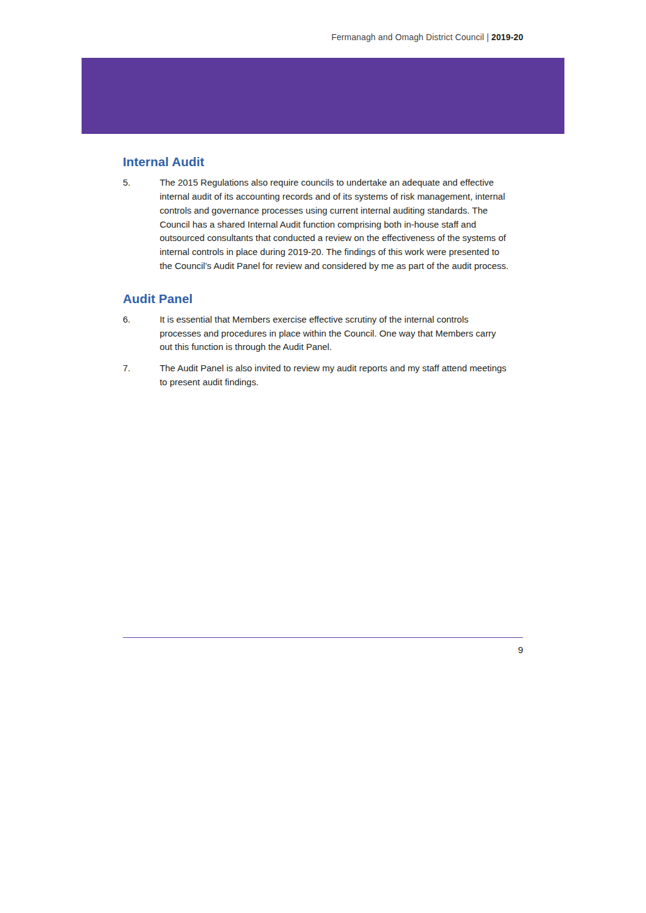Fermanagh and Omagh District Council | 2019-20
Internal Audit
5.
The 2015 Regulations also require councils to undertake an adequate and effective internal audit of its accounting records and of its systems of risk management, internal controls and governance processes using current internal auditing standards. The Council has a shared Internal Audit function comprising both in-house staff and outsourced consultants that conducted a review on the effectiveness of the systems of internal controls in place during 2019-20. The findings of this work were presented to the Council’s Audit Panel for review and considered by me as part of the audit process.
Audit Panel
6.
It is essential that Members exercise effective scrutiny of the internal controls processes and procedures in place within the Council. One way that Members carry out this function is through the Audit Panel.
7.
The Audit Panel is also invited to review my audit reports and my staff attend meetings to present audit findings.
9